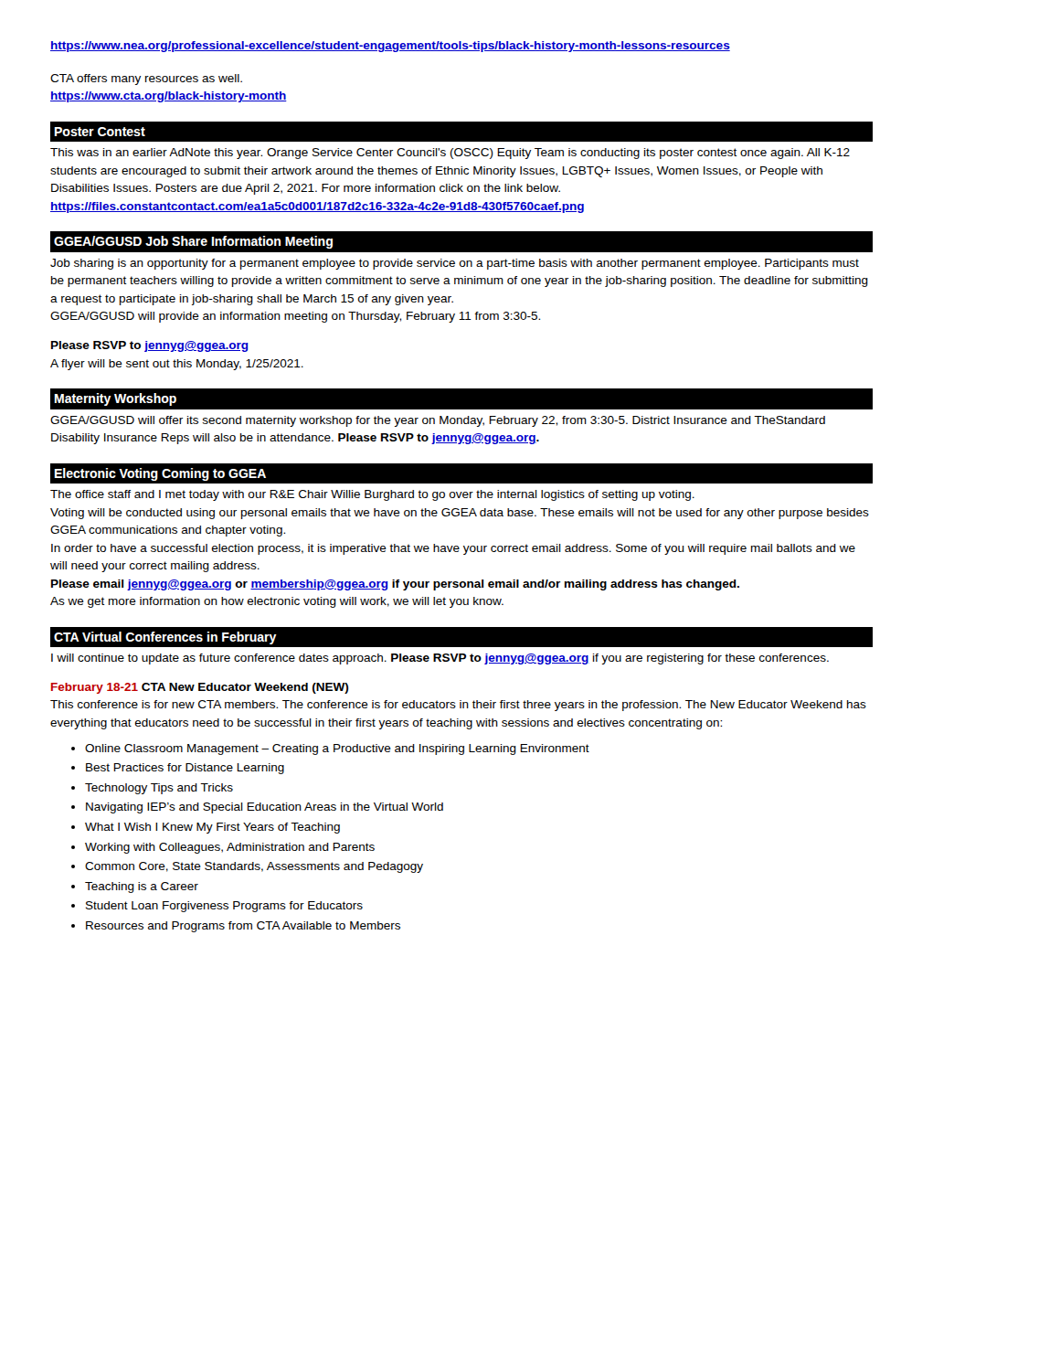https://www.nea.org/professional-excellence/student-engagement/tools-tips/black-history-month-lessons-resources
CTA offers many resources as well.
https://www.cta.org/black-history-month
Poster Contest
This was in an earlier AdNote this year. Orange Service Center Council's (OSCC) Equity Team is conducting its poster contest once again. All K-12 students are encouraged to submit their artwork around the themes of Ethnic Minority Issues, LGBTQ+ Issues, Women Issues, or People with Disabilities Issues. Posters are due April 2, 2021. For more information click on the link below.
https://files.constantcontact.com/ea1a5c0d001/187d2c16-332a-4c2e-91d8-430f5760caef.png
GGEA/GGUSD Job Share Information Meeting
Job sharing is an opportunity for a permanent employee to provide service on a part-time basis with another permanent employee. Participants must be permanent teachers willing to provide a written commitment to serve a minimum of one year in the job-sharing position. The deadline for submitting a request to participate in job-sharing shall be March 15 of any given year.
GGEA/GGUSD will provide an information meeting on Thursday, February 11 from 3:30-5.
Please RSVP to jennyg@ggea.org
A flyer will be sent out this Monday, 1/25/2021.
Maternity Workshop
GGEA/GGUSD will offer its second maternity workshop for the year on Monday, February 22, from 3:30-5. District Insurance and TheStandard Disability Insurance Reps will also be in attendance. Please RSVP to jennyg@ggea.org.
Electronic Voting Coming to GGEA
The office staff and I met today with our R&E Chair Willie Burghard to go over the internal logistics of setting up voting.
Voting will be conducted using our personal emails that we have on the GGEA data base. These emails will not be used for any other purpose besides GGEA communications and chapter voting.
In order to have a successful election process, it is imperative that we have your correct email address. Some of you will require mail ballots and we will need your correct mailing address.
Please email jennyg@ggea.org or membership@ggea.org if your personal email and/or mailing address has changed.
As we get more information on how electronic voting will work, we will let you know.
CTA Virtual Conferences in February
I will continue to update as future conference dates approach. Please RSVP to jennyg@ggea.org if you are registering for these conferences.
February 18-21 CTA New Educator Weekend (NEW)
This conference is for new CTA members. The conference is for educators in their first three years in the profession. The New Educator Weekend has everything that educators need to be successful in their first years of teaching with sessions and electives concentrating on:
Online Classroom Management – Creating a Productive and Inspiring Learning Environment
Best Practices for Distance Learning
Technology Tips and Tricks
Navigating IEP’s and Special Education Areas in the Virtual World
What I Wish I Knew My First Years of Teaching
Working with Colleagues, Administration and Parents
Common Core, State Standards, Assessments and Pedagogy
Teaching is a Career
Student Loan Forgiveness Programs for Educators
Resources and Programs from CTA Available to Members